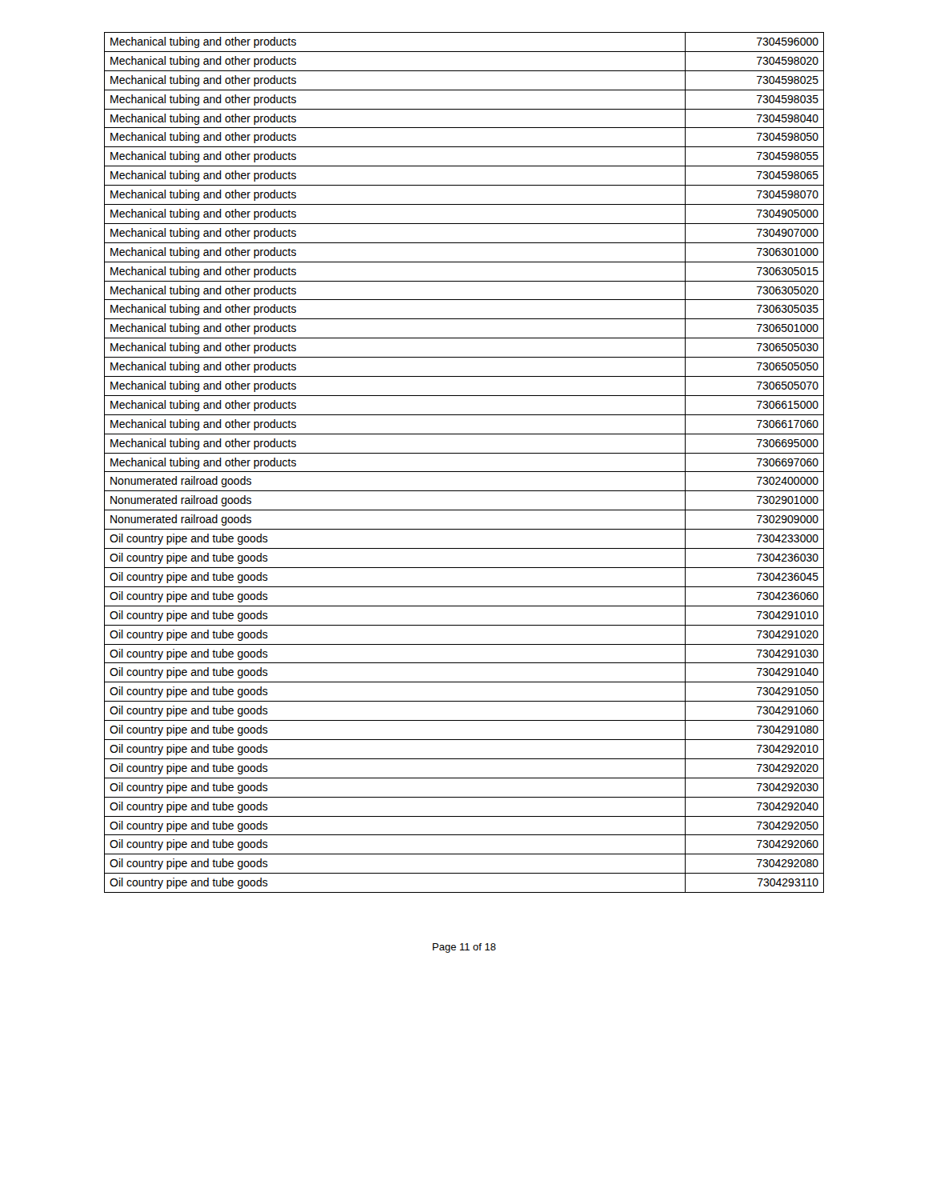| Mechanical tubing and other products | 7304596000 |
| Mechanical tubing and other products | 7304598020 |
| Mechanical tubing and other products | 7304598025 |
| Mechanical tubing and other products | 7304598035 |
| Mechanical tubing and other products | 7304598040 |
| Mechanical tubing and other products | 7304598050 |
| Mechanical tubing and other products | 7304598055 |
| Mechanical tubing and other products | 7304598065 |
| Mechanical tubing and other products | 7304598070 |
| Mechanical tubing and other products | 7304905000 |
| Mechanical tubing and other products | 7304907000 |
| Mechanical tubing and other products | 7306301000 |
| Mechanical tubing and other products | 7306305015 |
| Mechanical tubing and other products | 7306305020 |
| Mechanical tubing and other products | 7306305035 |
| Mechanical tubing and other products | 7306501000 |
| Mechanical tubing and other products | 7306505030 |
| Mechanical tubing and other products | 7306505050 |
| Mechanical tubing and other products | 7306505070 |
| Mechanical tubing and other products | 7306615000 |
| Mechanical tubing and other products | 7306617060 |
| Mechanical tubing and other products | 7306695000 |
| Mechanical tubing and other products | 7306697060 |
| Nonumerated railroad goods | 7302400000 |
| Nonumerated railroad goods | 7302901000 |
| Nonumerated railroad goods | 7302909000 |
| Oil country pipe and tube goods | 7304233000 |
| Oil country pipe and tube goods | 7304236030 |
| Oil country pipe and tube goods | 7304236045 |
| Oil country pipe and tube goods | 7304236060 |
| Oil country pipe and tube goods | 7304291010 |
| Oil country pipe and tube goods | 7304291020 |
| Oil country pipe and tube goods | 7304291030 |
| Oil country pipe and tube goods | 7304291040 |
| Oil country pipe and tube goods | 7304291050 |
| Oil country pipe and tube goods | 7304291060 |
| Oil country pipe and tube goods | 7304291080 |
| Oil country pipe and tube goods | 7304292010 |
| Oil country pipe and tube goods | 7304292020 |
| Oil country pipe and tube goods | 7304292030 |
| Oil country pipe and tube goods | 7304292040 |
| Oil country pipe and tube goods | 7304292050 |
| Oil country pipe and tube goods | 7304292060 |
| Oil country pipe and tube goods | 7304292080 |
| Oil country pipe and tube goods | 7304293110 |
Page 11 of 18